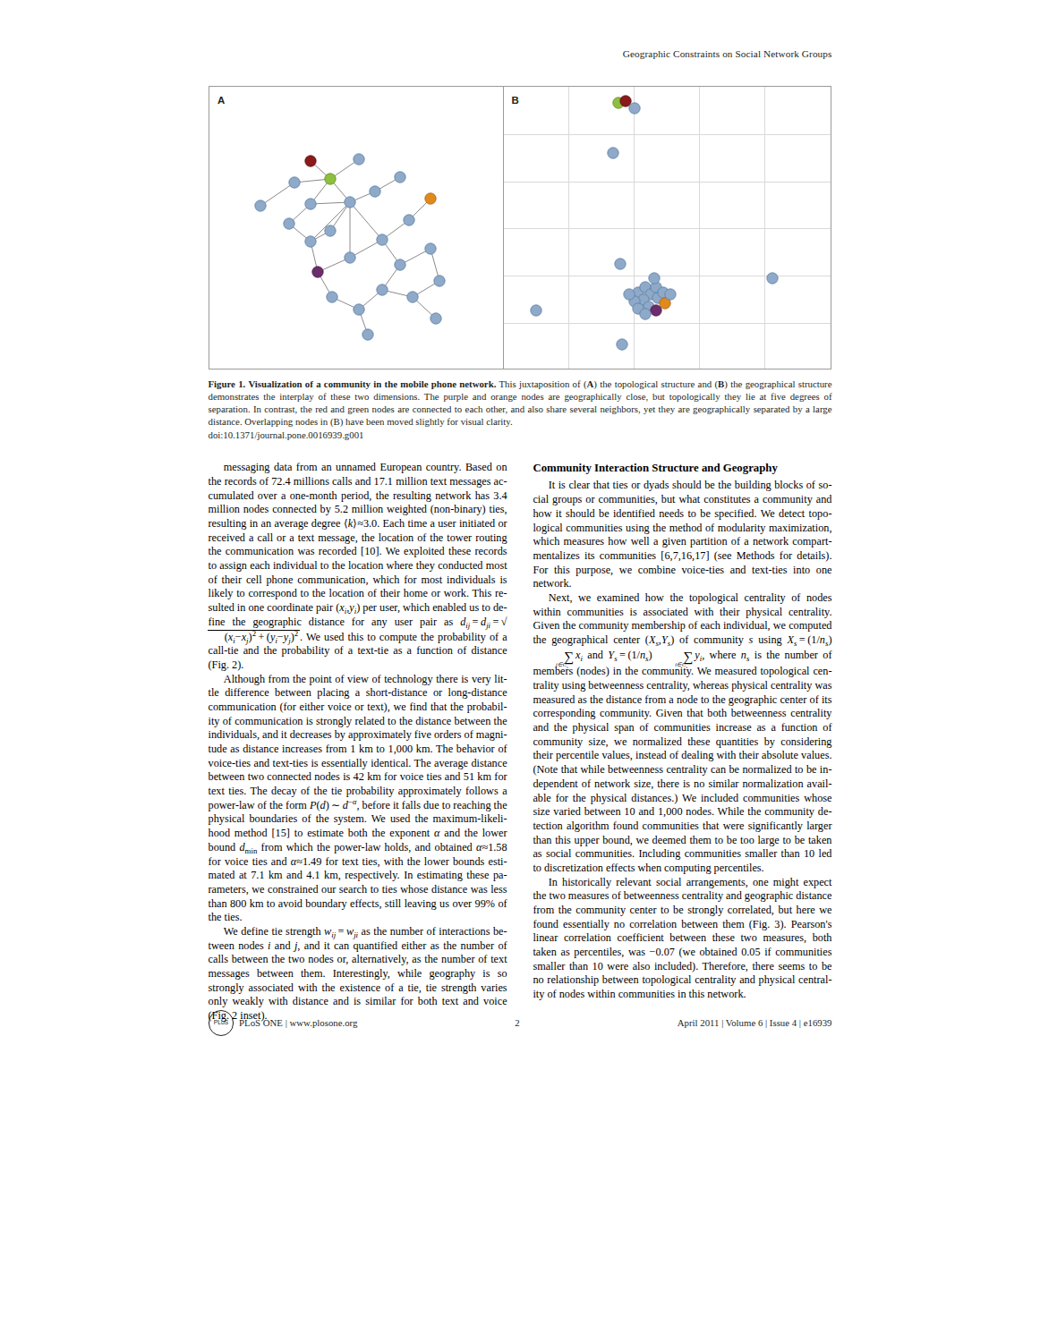Geographic Constraints on Social Network Groups
A
B
Figure 1. Visualization of a community in the mobile phone network. This juxtaposition of (A) the topological structure and (B) the geographical structure demonstrates the interplay of these two dimensions. The purple and orange nodes are geographically close, but topologically they lie at five degrees of separation. In contrast, the red and green nodes are connected to each other, and also share several neighbors, yet they are geographically separated by a large distance. Overlapping nodes in (B) have been moved slightly for visual clarity.
doi:10.1371/journal.pone.0016939.g001
messaging data from an unnamed European country. Based on the records of 72.4 millions calls and 17.1 million text messages accumulated over a one-month period, the resulting network has 3.4 million nodes connected by 5.2 million weighted (non-binary) ties, resulting in an average degree ⟨k⟩≈3.0. Each time a user initiated or received a call or a text message, the location of the tower routing the communication was recorded [10]. We exploited these records to assign each individual to the location where they conducted most of their cell phone communication, which for most individuals is likely to correspond to the location of their home or work. This resulted in one coordinate pair (xi,yi) per user, which enabled us to define the geographic distance for any user pair as dij = dji = √(xi−xj)2 + (yi−yj)2. We used this to compute the probability of a call-tie and the probability of a text-tie as a function of distance (Fig. 2).
Although from the point of view of technology there is very little difference between placing a short-distance or long-distance communication (for either voice or text), we find that the probability of communication is strongly related to the distance between the individuals, and it decreases by approximately five orders of magnitude as distance increases from 1 km to 1,000 km. The behavior of voice-ties and text-ties is essentially identical. The average distance between two connected nodes is 42 km for voice ties and 51 km for text ties. The decay of the tie probability approximately follows a power-law of the form P(d) ∼ d−α, before it falls due to reaching the physical boundaries of the system. We used the maximum-likelihood method [15] to estimate both the exponent α and the lower bound dmin from which the power-law holds, and obtained α≈1.58 for voice ties and α≈1.49 for text ties, with the lower bounds estimated at 7.1 km and 4.1 km, respectively. In estimating these parameters, we constrained our search to ties whose distance was less than 800 km to avoid boundary effects, still leaving us over 99% of the ties.
We define tie strength wij = wji as the number of interactions between nodes i and j, and it can quantified either as the number of calls between the two nodes or, alternatively, as the number of text messages between them. Interestingly, while geography is so strongly associated with the existence of a tie, tie strength varies only weakly with distance and is similar for both text and voice (Fig. 2 inset).
Community Interaction Structure and Geography
It is clear that ties or dyads should be the building blocks of social groups or communities, but what constitutes a community and how it should be identified needs to be specified. We detect topological communities using the method of modularity maximization, which measures how well a given partition of a network compartmentalizes its communities [6,7,16,17] (see Methods for details). For this purpose, we combine voice-ties and text-ties into one network.
Next, we examined how the topological centrality of nodes within communities is associated with their physical centrality. Given the community membership of each individual, we computed the geographical center (Xs,Ys) of community s using Xs = (1/ns)∑i∈Cs xi and Ys = (1/ns)∑i∈Cs yi, where ns is the number of members (nodes) in the community. We measured topological centrality using betweenness centrality, whereas physical centrality was measured as the distance from a node to the geographic center of its corresponding community. Given that both betweenness centrality and the physical span of communities increase as a function of community size, we normalized these quantities by considering their percentile values, instead of dealing with their absolute values. (Note that while betweenness centrality can be normalized to be independent of network size, there is no similar normalization available for the physical distances.) We included communities whose size varied between 10 and 1,000 nodes. While the community detection algorithm found communities that were significantly larger than this upper bound, we deemed them to be too large to be taken as social communities. Including communities smaller than 10 led to discretization effects when computing percentiles.
In historically relevant social arrangements, one might expect the two measures of betweenness centrality and geographic distance from the community center to be strongly correlated, but here we found essentially no correlation between them (Fig. 3). Pearson's linear correlation coefficient between these two measures, both taken as percentiles, was −0.07 (we obtained 0.05 if communities smaller than 10 were also included). Therefore, there seems to be no relationship between topological centrality and physical centrality of nodes within communities in this network.
PLoS PLoS ONE | www.plosone.org
2
April 2011 | Volume 6 | Issue 4 | e16939